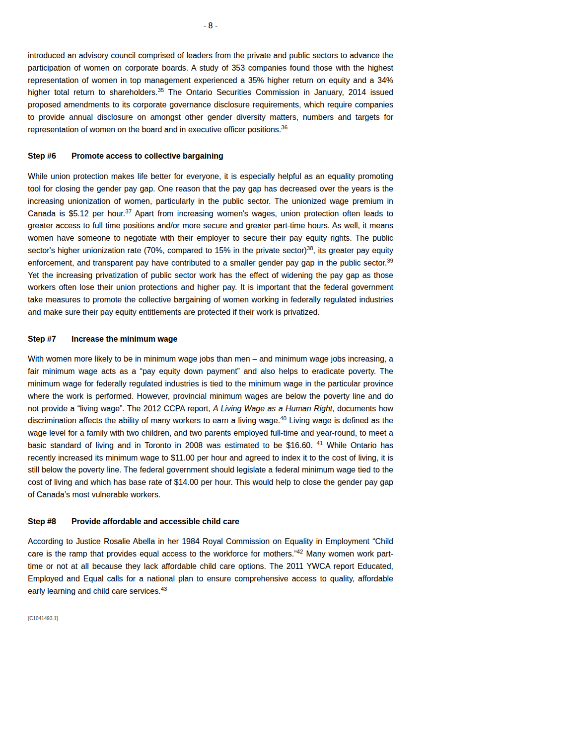- 8 -
introduced an advisory council comprised of leaders from the private and public sectors to advance the participation of women on corporate boards. A study of 353 companies found those with the highest representation of women in top management experienced a 35% higher return on equity and a 34% higher total return to shareholders.35 The Ontario Securities Commission in January, 2014 issued proposed amendments to its corporate governance disclosure requirements, which require companies to provide annual disclosure on amongst other gender diversity matters, numbers and targets for representation of women on the board and in executive officer positions.36
Step #6 Promote access to collective bargaining
While union protection makes life better for everyone, it is especially helpful as an equality promoting tool for closing the gender pay gap. One reason that the pay gap has decreased over the years is the increasing unionization of women, particularly in the public sector. The unionized wage premium in Canada is $5.12 per hour.37 Apart from increasing women's wages, union protection often leads to greater access to full time positions and/or more secure and greater part-time hours. As well, it means women have someone to negotiate with their employer to secure their pay equity rights. The public sector's higher unionization rate (70%, compared to 15% in the private sector)38, its greater pay equity enforcement, and transparent pay have contributed to a smaller gender pay gap in the public sector.39 Yet the increasing privatization of public sector work has the effect of widening the pay gap as those workers often lose their union protections and higher pay. It is important that the federal government take measures to promote the collective bargaining of women working in federally regulated industries and make sure their pay equity entitlements are protected if their work is privatized.
Step #7 Increase the minimum wage
With women more likely to be in minimum wage jobs than men – and minimum wage jobs increasing, a fair minimum wage acts as a “pay equity down payment” and also helps to eradicate poverty. The minimum wage for federally regulated industries is tied to the minimum wage in the particular province where the work is performed. However, provincial minimum wages are below the poverty line and do not provide a “living wage”. The 2012 CCPA report, A Living Wage as a Human Right, documents how discrimination affects the ability of many workers to earn a living wage.40 Living wage is defined as the wage level for a family with two children, and two parents employed full-time and year-round, to meet a basic standard of living and in Toronto in 2008 was estimated to be $16.60. 41 While Ontario has recently increased its minimum wage to $11.00 per hour and agreed to index it to the cost of living, it is still below the poverty line. The federal government should legislate a federal minimum wage tied to the cost of living and which has base rate of $14.00 per hour. This would help to close the gender pay gap of Canada’s most vulnerable workers.
Step #8 Provide affordable and accessible child care
According to Justice Rosalie Abella in her 1984 Royal Commission on Equality in Employment “Child care is the ramp that provides equal access to the workforce for mothers.”42 Many women work part-time or not at all because they lack affordable child care options. The 2011 YWCA report Educated, Employed and Equal calls for a national plan to ensure comprehensive access to quality, affordable early learning and child care services.43
{C1041493.1}